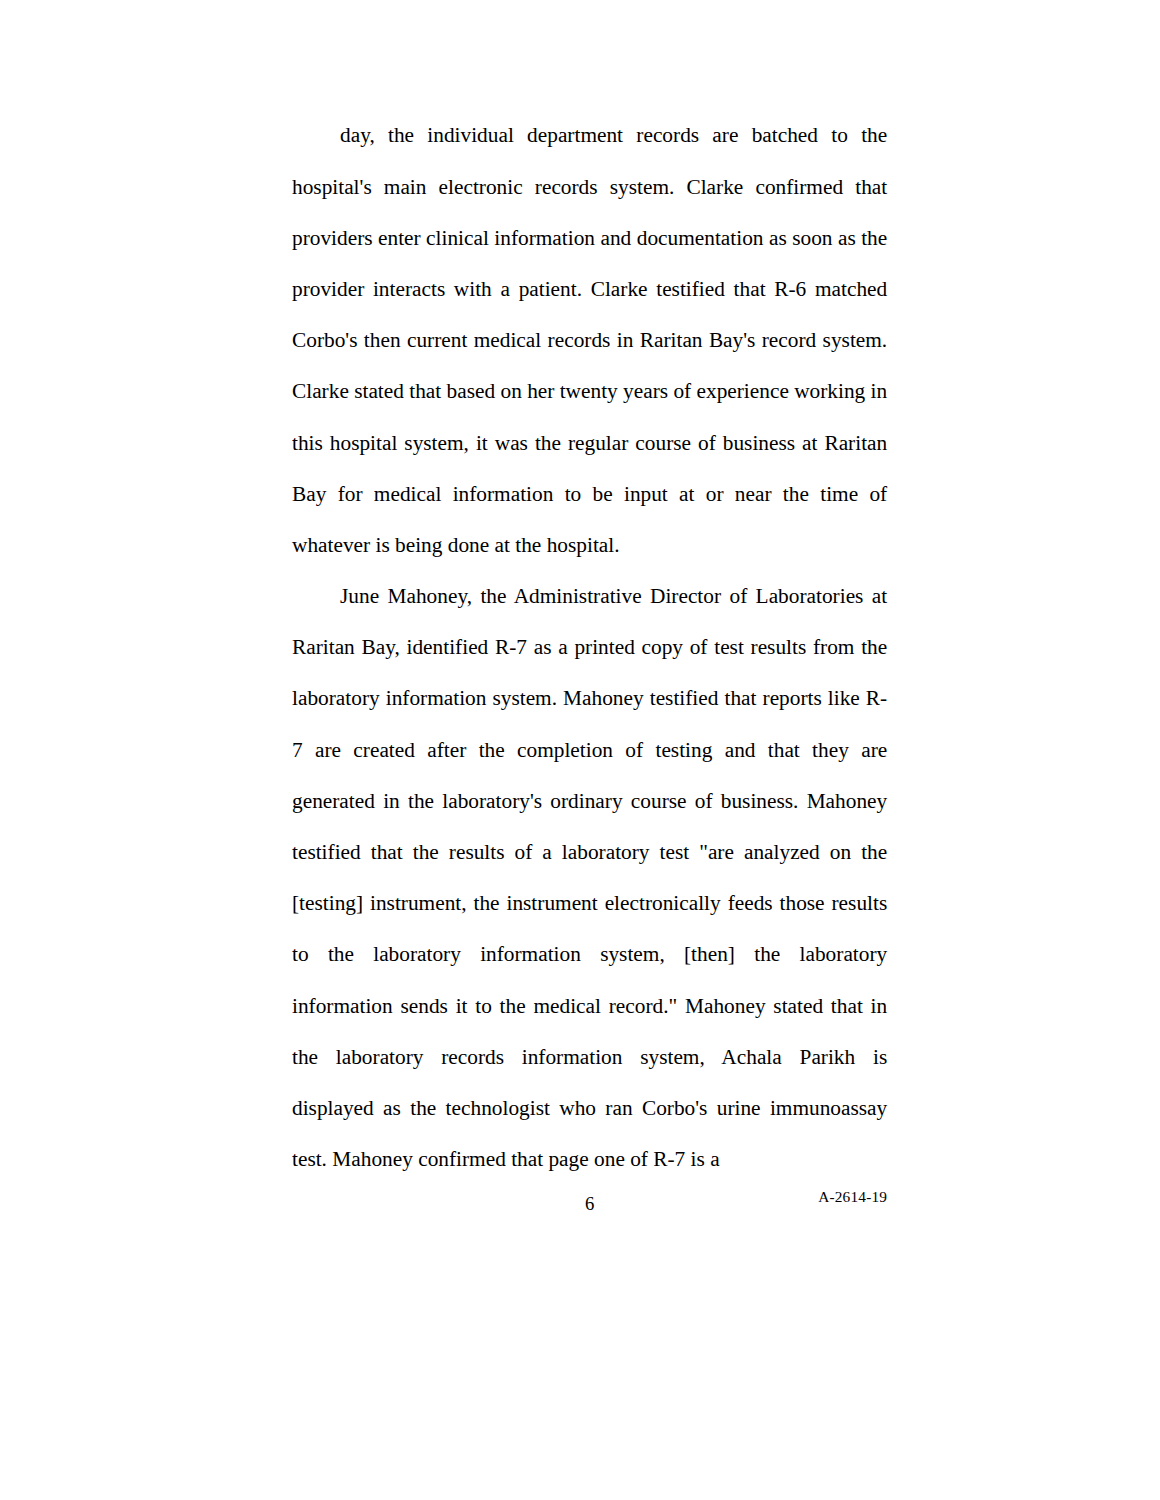day, the individual department records are batched to the hospital's main electronic records system. Clarke confirmed that providers enter clinical information and documentation as soon as the provider interacts with a patient. Clarke testified that R-6 matched Corbo's then current medical records in Raritan Bay's record system. Clarke stated that based on her twenty years of experience working in this hospital system, it was the regular course of business at Raritan Bay for medical information to be input at or near the time of whatever is being done at the hospital.
June Mahoney, the Administrative Director of Laboratories at Raritan Bay, identified R-7 as a printed copy of test results from the laboratory information system. Mahoney testified that reports like R-7 are created after the completion of testing and that they are generated in the laboratory's ordinary course of business. Mahoney testified that the results of a laboratory test "are analyzed on the [testing] instrument, the instrument electronically feeds those results to the laboratory information system, [then] the laboratory information sends it to the medical record." Mahoney stated that in the laboratory records information system, Achala Parikh is displayed as the technologist who ran Corbo's urine immunoassay test. Mahoney confirmed that page one of R-7 is a
6 A-2614-19